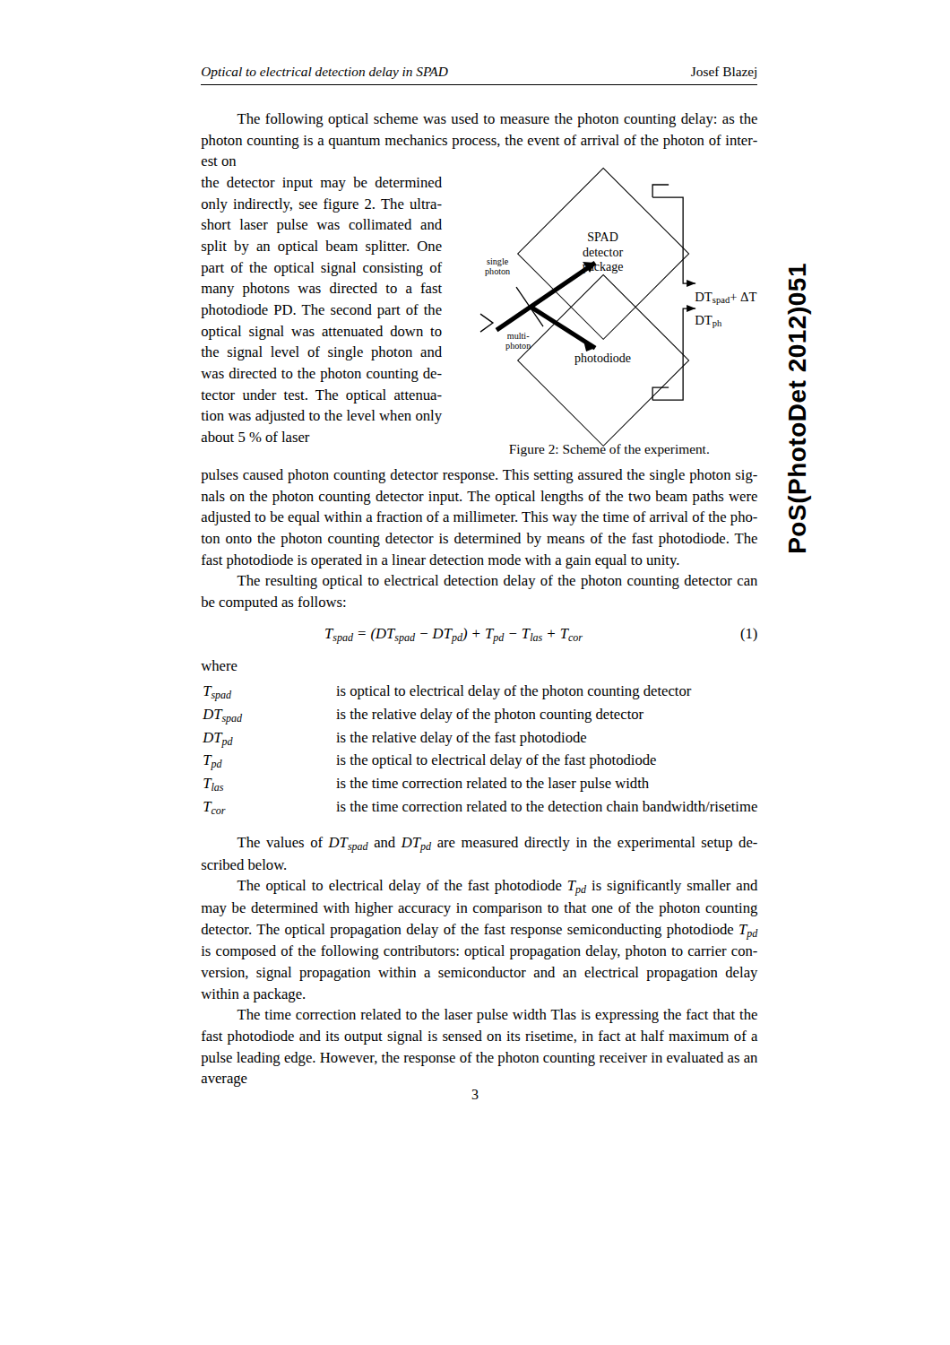Optical to electrical detection delay in SPAD
Josef Blazej
The following optical scheme was used to measure the photon counting delay: as the photon counting is a quantum mechanics process, the event of arrival of the photon of interest on
SPAD
detector
package
photodiode
single
photon
multi-
photon
DTspad+ ΔT
DTph
Figure 2: Scheme of the experiment.
the detector input may be determined only indirectly, see figure 2. The ultrashort laser pulse was collimated and split by an optical beam splitter. One part of the optical signal consisting of many photons was directed to a fast photodiode PD. The second part of the optical signal was attenuated down to the signal level of single photon and was directed to the photon counting detector under test. The optical attenuation was adjusted to the level when only about 5 % of laser
pulses caused photon counting detector response. This setting assured the single photon signals on the photon counting detector input. The optical lengths of the two beam paths were adjusted to be equal within a fraction of a millimeter. This way the time of arrival of the photon onto the photon counting detector is determined by means of the fast photodiode. The fast photodiode is operated in a linear detection mode with a gain equal to unity.
The resulting optical to electrical detection delay of the photon counting detector can be computed as follows:
Tspad = (DTspad − DTpd) + Tpd − Tlas + Tcor
(1)
where
| T spad | is optical to electrical delay of the photon counting detector |
| DT spad | is the relative delay of the photon counting detector |
| DT pd | is the relative delay of the fast photodiode |
| T pd | is the optical to electrical delay of the fast photodiode |
| T las | is the time correction related to the laser pulse width |
| T cor | is the time correction related to the detection chain bandwidth/risetime |
The values of DTspad and DTpd are measured directly in the experimental setup described below.
The optical to electrical delay of the fast photodiode Tpd is significantly smaller and may be determined with higher accuracy in comparison to that one of the photon counting detector. The optical propagation delay of the fast response semiconducting photodiode Tpd is composed of the following contributors: optical propagation delay, photon to carrier conversion, signal propagation within a semiconductor and an electrical propagation delay within a package.
The time correction related to the laser pulse width Tlas is expressing the fact that the fast photodiode and its output signal is sensed on its risetime, in fact at half maximum of a pulse leading edge. However, the response of the photon counting receiver in evaluated as an average
PoS(PhotoDet 2012)051
3